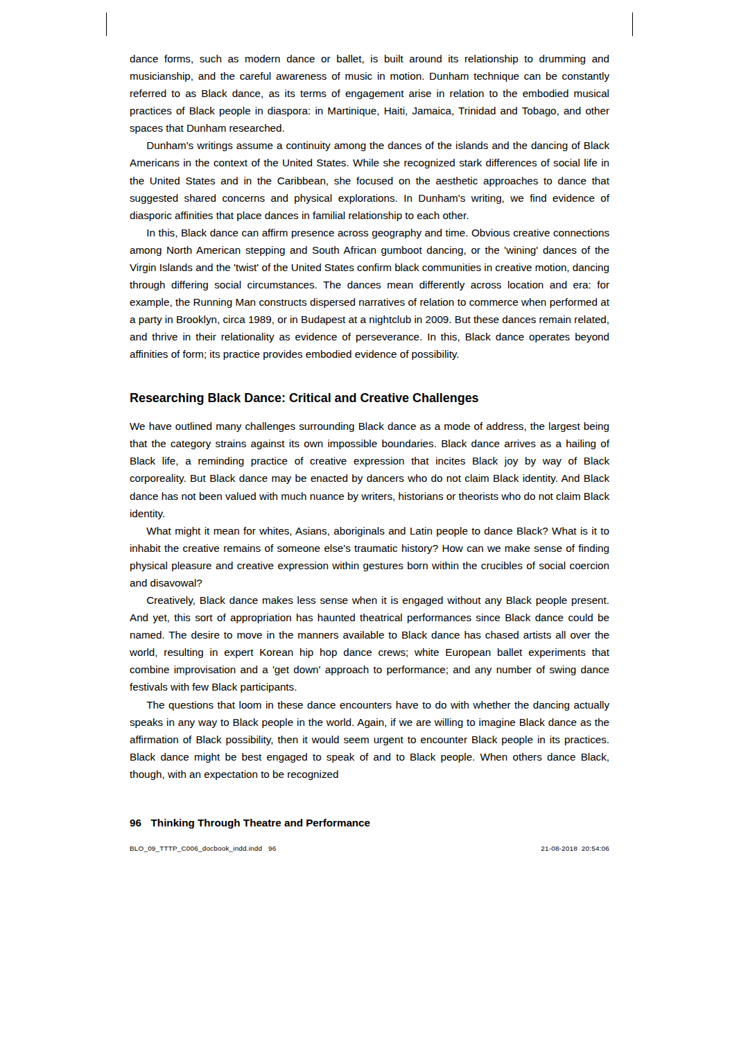dance forms, such as modern dance or ballet, is built around its relationship to drumming and musicianship, and the careful awareness of music in motion. Dunham technique can be constantly referred to as Black dance, as its terms of engagement arise in relation to the embodied musical practices of Black people in diaspora: in Martinique, Haiti, Jamaica, Trinidad and Tobago, and other spaces that Dunham researched.
Dunham's writings assume a continuity among the dances of the islands and the dancing of Black Americans in the context of the United States. While she recognized stark differences of social life in the United States and in the Caribbean, she focused on the aesthetic approaches to dance that suggested shared concerns and physical explorations. In Dunham's writing, we find evidence of diasporic affinities that place dances in familial relationship to each other.
In this, Black dance can affirm presence across geography and time. Obvious creative connections among North American stepping and South African gumboot dancing, or the 'wining' dances of the Virgin Islands and the 'twist' of the United States confirm black communities in creative motion, dancing through differing social circumstances. The dances mean differently across location and era: for example, the Running Man constructs dispersed narratives of relation to commerce when performed at a party in Brooklyn, circa 1989, or in Budapest at a nightclub in 2009. But these dances remain related, and thrive in their relationality as evidence of perseverance. In this, Black dance operates beyond affinities of form; its practice provides embodied evidence of possibility.
Researching Black Dance: Critical and Creative Challenges
We have outlined many challenges surrounding Black dance as a mode of address, the largest being that the category strains against its own impossible boundaries. Black dance arrives as a hailing of Black life, a reminding practice of creative expression that incites Black joy by way of Black corporeality. But Black dance may be enacted by dancers who do not claim Black identity. And Black dance has not been valued with much nuance by writers, historians or theorists who do not claim Black identity.
What might it mean for whites, Asians, aboriginals and Latin people to dance Black? What is it to inhabit the creative remains of someone else's traumatic history? How can we make sense of finding physical pleasure and creative expression within gestures born within the crucibles of social coercion and disavowal?
Creatively, Black dance makes less sense when it is engaged without any Black people present. And yet, this sort of appropriation has haunted theatrical performances since Black dance could be named. The desire to move in the manners available to Black dance has chased artists all over the world, resulting in expert Korean hip hop dance crews; white European ballet experiments that combine improvisation and a 'get down' approach to performance; and any number of swing dance festivals with few Black participants.
The questions that loom in these dance encounters have to do with whether the dancing actually speaks in any way to Black people in the world. Again, if we are willing to imagine Black dance as the affirmation of Black possibility, then it would seem urgent to encounter Black people in its practices. Black dance might be best engaged to speak of and to Black people. When others dance Black, though, with an expectation to be recognized
96 Thinking Through Theatre and Performance
BLO_09_TTTP_C006_docbook_indd.indd 96 21-08-2018 20:54:06